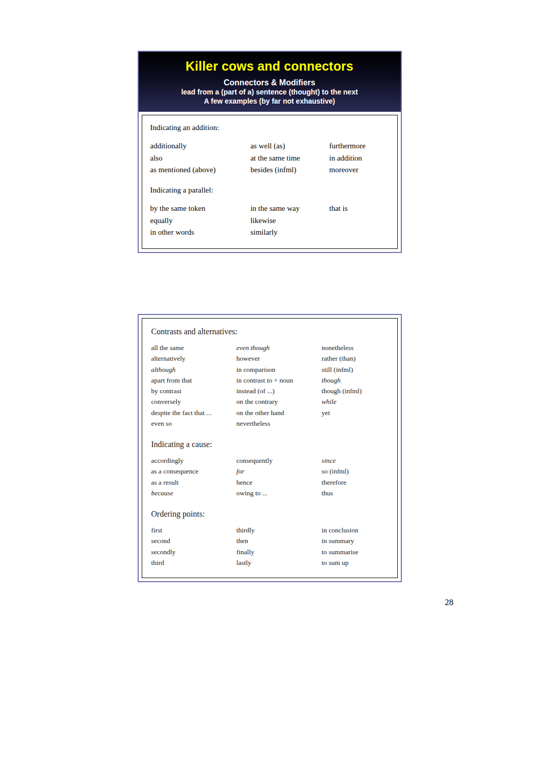Killer cows and connectors
Connectors & Modifiers lead from a (part of a) sentence (thought) to the next A few examples (by far not exhaustive)
Indicating an addition:
| additionally | as well (as) | furthermore |
| also | at the same time | in addition |
| as mentioned (above) | besides (infml) | moreover |
Indicating a parallel:
| by the same token | in the same way | that is |
| equally | likewise | |
| in other words | similarly | |
Contrasts and alternatives:
| all the same | even though | nonetheless |
| alternatively | however | rather (than) |
| although | in comparison | still (infml) |
| apart from that | in contrast to + noun | though |
| by contrast | instead (of ...) | though (infml) |
| conversely | on the contrary | while |
| despite the fact that ... | on the other hand | yet |
| even so | nevertheless | |
Indicating a cause:
| accordingly | consequently | since |
| as a consequence | for | so (infml) |
| as a result | hence | therefore |
| because | owing to ... | thus |
Ordering points:
| first | thirdly | in conclusion |
| second | then | in summary |
| secondly | finally | to summarise |
| third | lastly | to sum up |
28